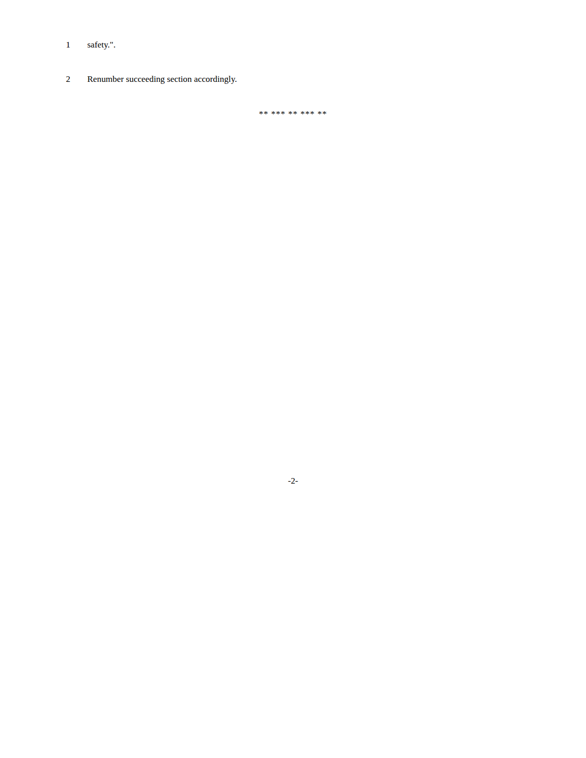1 safety.".
2 Renumber succeeding section accordingly.
** *** ** *** **
-2-